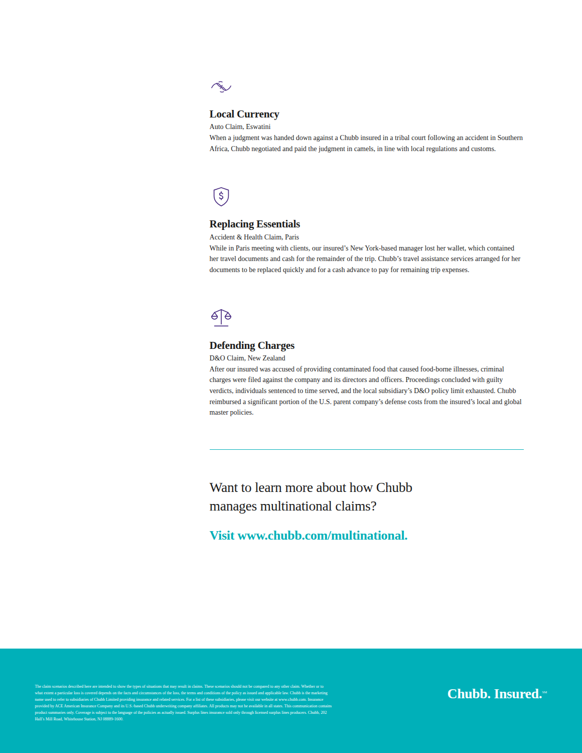Local Currency
Auto Claim, Eswatini
When a judgment was handed down against a Chubb insured in a tribal court following an accident in Southern Africa, Chubb negotiated and paid the judgment in camels, in line with local regulations and customs.
Replacing Essentials
Accident & Health Claim, Paris
While in Paris meeting with clients, our insured’s New York-based manager lost her wallet, which contained her travel documents and cash for the remainder of the trip. Chubb’s travel assistance services arranged for her documents to be replaced quickly and for a cash advance to pay for remaining trip expenses.
Defending Charges
D&O Claim, New Zealand
After our insured was accused of providing contaminated food that caused food-borne illnesses, criminal charges were filed against the company and its directors and officers. Proceedings concluded with guilty verdicts, individuals sentenced to time served, and the local subsidiary’s D&O policy limit exhausted. Chubb reimbursed a significant portion of the U.S. parent company’s defense costs from the insured’s local and global master policies.
Want to learn more about how Chubb
manages multinational claims?
Visit www.chubb.com/multinational.
The claim scenarios described here are intended to show the types of situations that may result in claims. These scenarios should not be compared to any other claim. Whether or to what extent a particular loss is covered depends on the facts and circumstances of the loss, the terms and conditions of the policy as issued and applicable law. Chubb is the marketing name used to refer to subsidiaries of Chubb Limited providing insurance and related services. For a list of these subsidiaries, please visit our website at www.chubb.com. Insurance provided by ACE American Insurance Company and its U.S.-based Chubb underwriting company affiliates. All products may not be available in all states. This communication contains product summaries only. Coverage is subject to the language of the policies as actually issued. Surplus lines insurance sold only through licensed surplus lines producers. Chubb, 202 Hall’s Mill Road, Whitehouse Station, NJ 08889-1600.
Chubb. Insured.SM